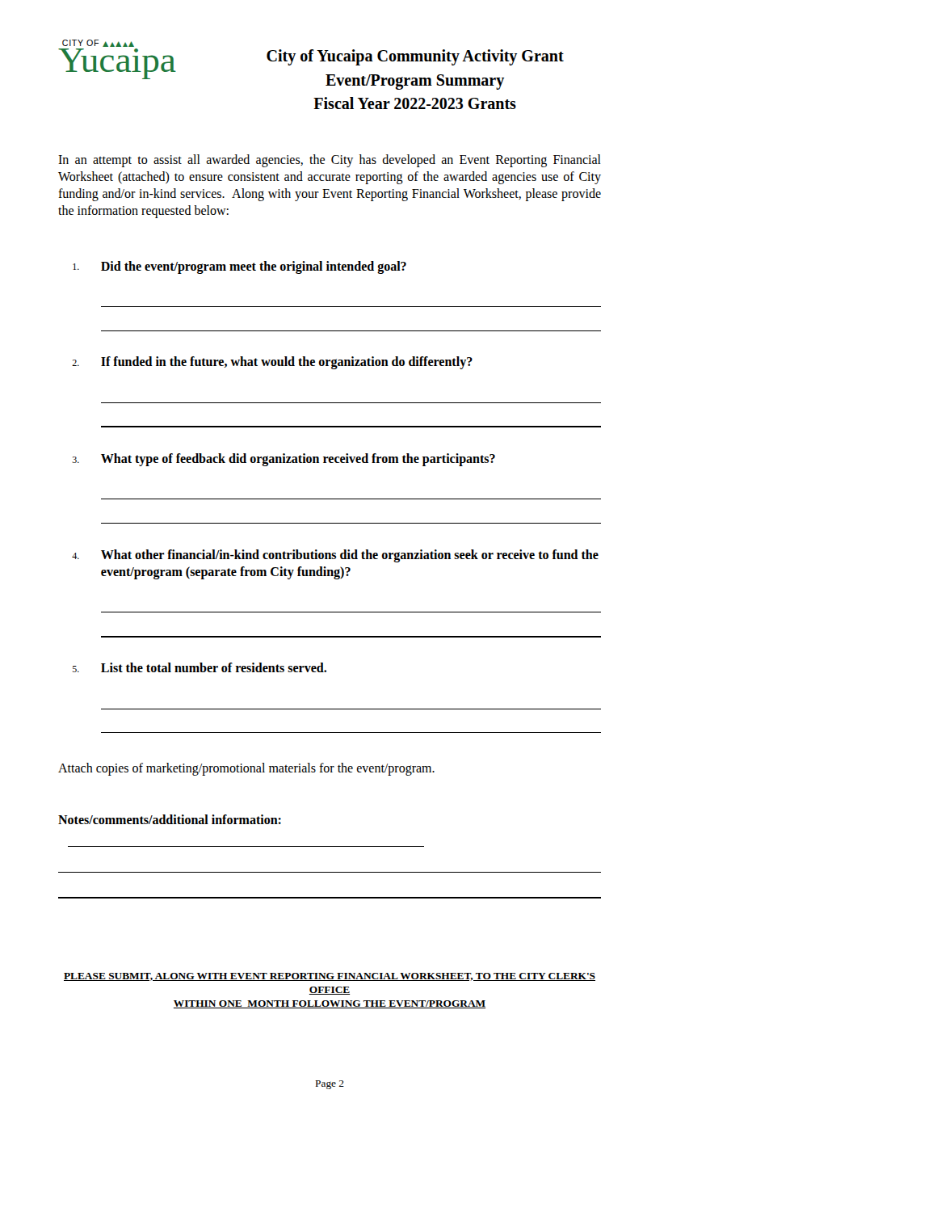▲▴▲▴▲ CITY OF Yucaipa
City of Yucaipa Community Activity Grant
Event/Program Summary
Fiscal Year 2022-2023 Grants
In an attempt to assist all awarded agencies, the City has developed an Event Reporting Financial Worksheet (attached) to ensure consistent and accurate reporting of the awarded agencies use of City funding and/or in-kind services. Along with your Event Reporting Financial Worksheet, please provide the information requested below:
Did the event/program meet the original intended goal?
If funded in the future, what would the organization do differently?
What type of feedback did organization received from the participants?
What other financial/in-kind contributions did the organziation seek or receive to fund the event/program (separate from City funding)?
List the total number of residents served.
Attach copies of marketing/promotional materials for the event/program.
Notes/comments/additional information:
PLEASE SUBMIT, ALONG WITH EVENT REPORTING FINANCIAL WORKSHEET, TO THE CITY CLERK'S OFFICE
WITHIN ONE MONTH FOLLOWING THE EVENT/PROGRAM
Page 2